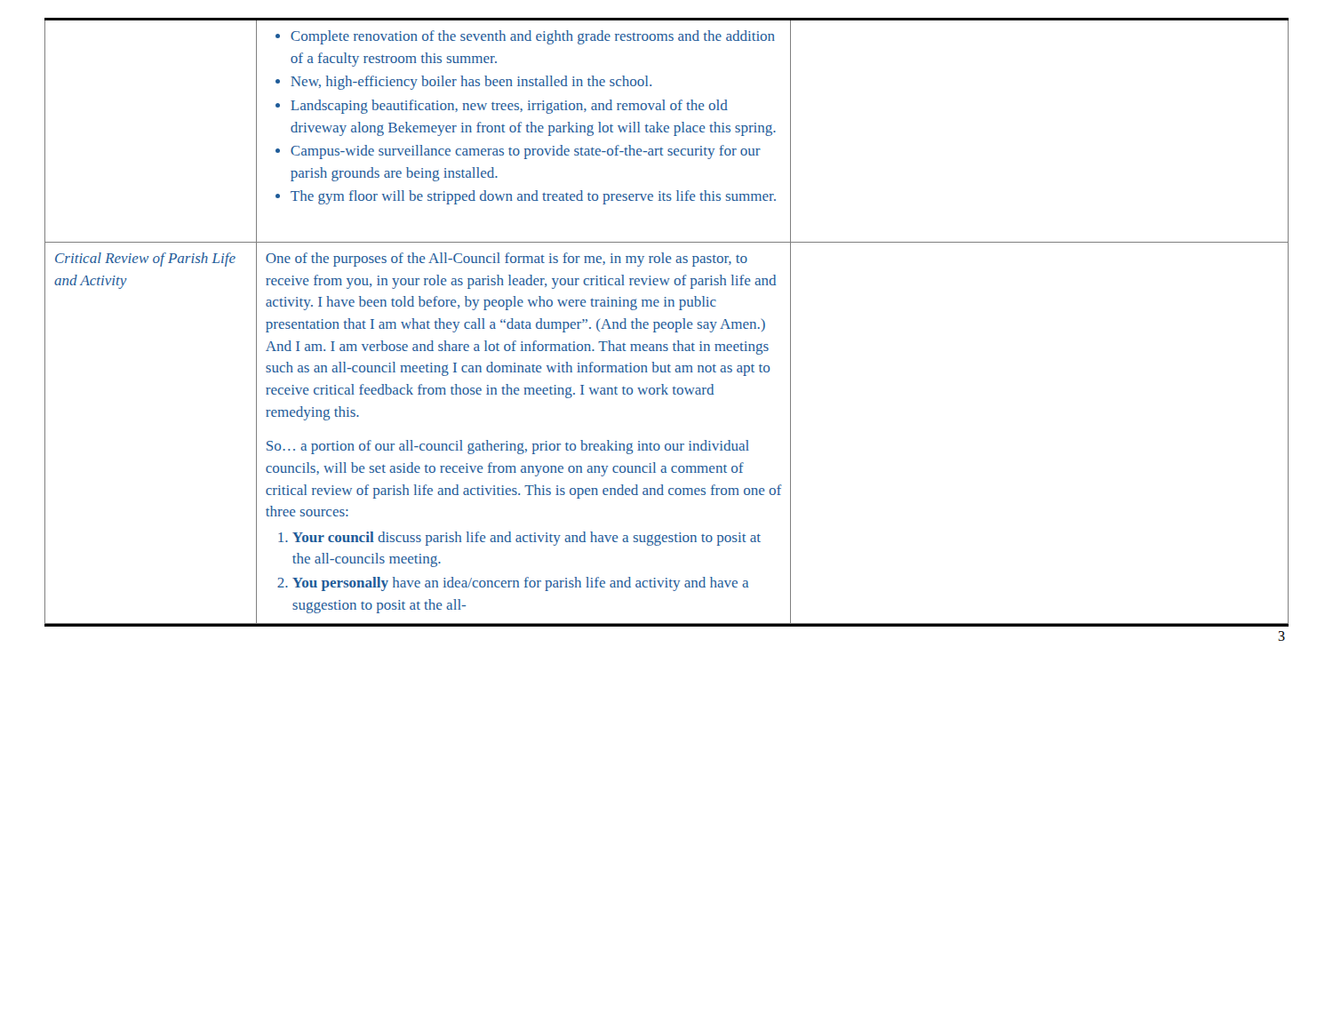| | Complete renovation of the seventh and eighth grade restrooms and the addition of a faculty restroom this summer. New, high-efficiency boiler has been installed in the school. Landscaping beautification, new trees, irrigation, and removal of the old driveway along Bekemeyer in front of the parking lot will take place this spring. Campus-wide surveillance cameras to provide state-of-the-art security for our parish grounds are being installed. The gym floor will be stripped down and treated to preserve its life this summer. | |
| Critical Review of Parish Life and Activity | One of the purposes of the All-Council format is for me, in my role as pastor, to receive from you, in your role as parish leader, your critical review of parish life and activity. I have been told before, by people who were training me in public presentation that I am what they call a “data dumper”. (And the people say Amen.) And I am. I am verbose and share a lot of information. That means that in meetings such as an all-council meeting I can dominate with information but am not as apt to receive critical feedback from those in the meeting. I want to work toward remedying this. So… a portion of our all-council gathering, prior to breaking into our individual councils, will be set aside to receive from anyone on any council a comment of critical review of parish life and activities. This is open ended and comes from one of three sources: Your council discuss parish life and activity and have a suggestion to posit at the all-councils meeting. You personally have an idea/concern for parish life and activity and have a suggestion to posit at the all- | |
3